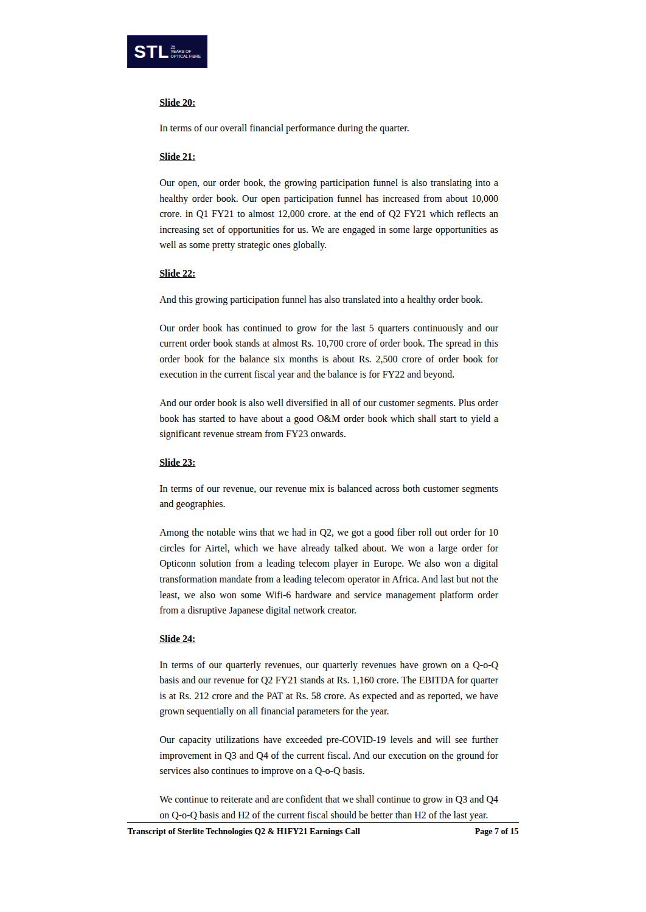STL25
YEARS OF
OPTICAL FIBRE
Slide 20:
In terms of our overall financial performance during the quarter.
Slide 21:
Our open, our order book, the growing participation funnel is also translating into a healthy order book. Our open participation funnel has increased from about 10,000 crore. in Q1 FY21 to almost 12,000 crore. at the end of Q2 FY21 which reflects an increasing set of opportunities for us. We are engaged in some large opportunities as well as some pretty strategic ones globally.
Slide 22:
And this growing participation funnel has also translated into a healthy order book.
Our order book has continued to grow for the last 5 quarters continuously and our current order book stands at almost Rs. 10,700 crore of order book. The spread in this order book for the balance six months is about Rs. 2,500 crore of order book for execution in the current fiscal year and the balance is for FY22 and beyond.
And our order book is also well diversified in all of our customer segments. Plus order book has started to have about a good O&M order book which shall start to yield a significant revenue stream from FY23 onwards.
Slide 23:
In terms of our revenue, our revenue mix is balanced across both customer segments and geographies.
Among the notable wins that we had in Q2, we got a good fiber roll out order for 10 circles for Airtel, which we have already talked about. We won a large order for Opticonn solution from a leading telecom player in Europe. We also won a digital transformation mandate from a leading telecom operator in Africa. And last but not the least, we also won some Wifi-6 hardware and service management platform order from a disruptive Japanese digital network creator.
Slide 24:
In terms of our quarterly revenues, our quarterly revenues have grown on a Q-o-Q basis and our revenue for Q2 FY21 stands at Rs. 1,160 crore. The EBITDA for quarter is at Rs. 212 crore and the PAT at Rs. 58 crore. As expected and as reported, we have grown sequentially on all financial parameters for the year.
Our capacity utilizations have exceeded pre-COVID-19 levels and will see further improvement in Q3 and Q4 of the current fiscal. And our execution on the ground for services also continues to improve on a Q-o-Q basis.
We continue to reiterate and are confident that we shall continue to grow in Q3 and Q4 on Q-o-Q basis and H2 of the current fiscal should be better than H2 of the last year.
Transcript of Sterlite Technologies Q2 & H1FY21 Earnings Call Page 7 of 15